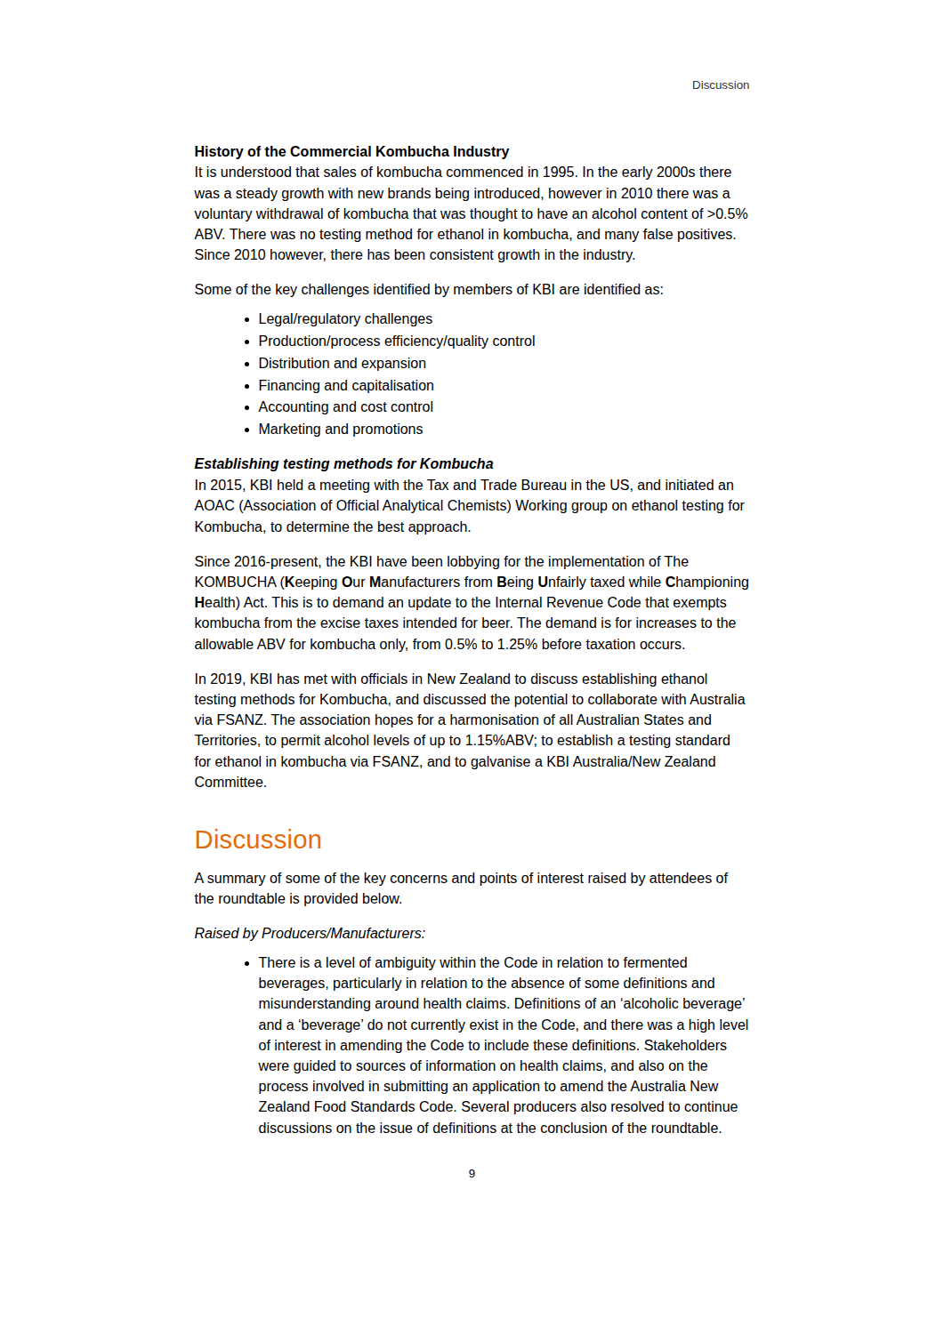Discussion
History of the Commercial Kombucha Industry
It is understood that sales of kombucha commenced in 1995. In the early 2000s there was a steady growth with new brands being introduced, however in 2010 there was a voluntary withdrawal of kombucha that was thought to have an alcohol content of >0.5% ABV. There was no testing method for ethanol in kombucha, and many false positives. Since 2010 however, there has been consistent growth in the industry.
Some of the key challenges identified by members of KBI are identified as:
Legal/regulatory challenges
Production/process efficiency/quality control
Distribution and expansion
Financing and capitalisation
Accounting and cost control
Marketing and promotions
Establishing testing methods for Kombucha
In 2015, KBI held a meeting with the Tax and Trade Bureau in the US, and initiated an AOAC (Association of Official Analytical Chemists) Working group on ethanol testing for Kombucha, to determine the best approach.
Since 2016-present, the KBI have been lobbying for the implementation of The KOMBUCHA (Keeping Our Manufacturers from Being Unfairly taxed while Championing Health) Act. This is to demand an update to the Internal Revenue Code that exempts kombucha from the excise taxes intended for beer. The demand is for increases to the allowable ABV for kombucha only, from 0.5% to 1.25% before taxation occurs.
In 2019, KBI has met with officials in New Zealand to discuss establishing ethanol testing methods for Kombucha, and discussed the potential to collaborate with Australia via FSANZ. The association hopes for a harmonisation of all Australian States and Territories, to permit alcohol levels of up to 1.15%ABV; to establish a testing standard for ethanol in kombucha via FSANZ, and to galvanise a KBI Australia/New Zealand Committee.
Discussion
A summary of some of the key concerns and points of interest raised by attendees of the roundtable is provided below.
Raised by Producers/Manufacturers:
There is a level of ambiguity within the Code in relation to fermented beverages, particularly in relation to the absence of some definitions and misunderstanding around health claims. Definitions of an ‘alcoholic beverage’ and a ‘beverage’ do not currently exist in the Code, and there was a high level of interest in amending the Code to include these definitions. Stakeholders were guided to sources of information on health claims, and also on the process involved in submitting an application to amend the Australia New Zealand Food Standards Code. Several producers also resolved to continue discussions on the issue of definitions at the conclusion of the roundtable.
9